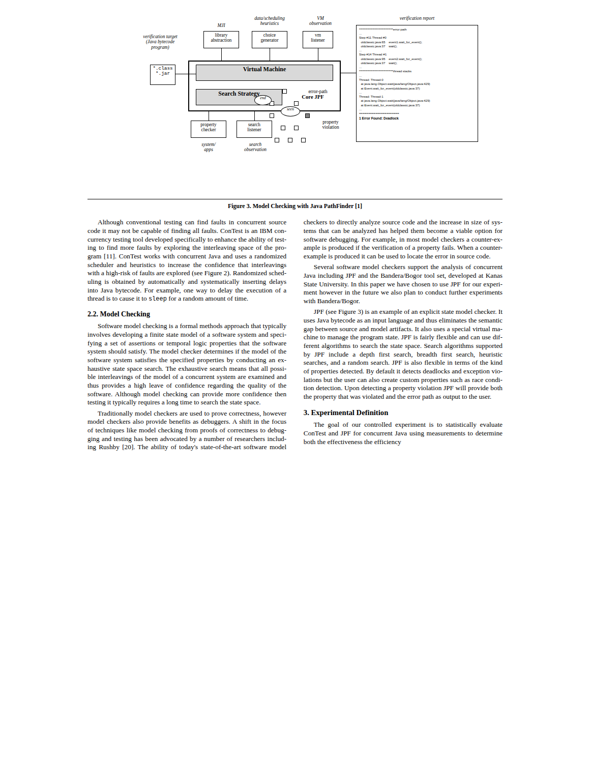MJI
data/scheduling
heuristics
VM
observation
library
abstraction
choice
generator
vm
listener
verification target
(Java bytecode
program)
*.class
*.jar
Virtual Machine
Search Strategy
Core JPF
property
checker
search
listener
system/
apps
search
observation
end
seen
error-path
property
violation
verification report
****************************error path
...
Step #11 Thread #0
oldclassic.java:65 event1.wait_for_event();
oldclassic.java:37 wait();
...
Step #14 Thread #1
oldclassic.java:95 event2.wait_for_event();
oldclassic.java:37 wait();
...
****************************thread stacks
...
Thread: Thread-0
at java.lang.Object.wait(java/lang/Object.java:429)
at Event.wait_for_event(oldclassic.java:37)
...
Thread: Thread-1
at java.lang.Object.wait(java/lang/Object.java:429)
at Event.wait_for_event(oldclassic.java:37)
...
======================
1 Error Found: Deadlock
Figure 3. Model Checking with Java PathFinder [1]
Although conventional testing can find faults in concurrent source code it may not be capable of finding all faults. ConTest is an IBM concurrency testing tool developed specifically to enhance the ability of testing to find more faults by exploring the interleaving space of the program [11]. ConTest works with concurrent Java and uses a randomized scheduler and heuristics to increase the confidence that interleavings with a high-risk of faults are explored (see Figure 2). Randomized scheduling is obtained by automatically and systematically inserting delays into Java bytecode. For example, one way to delay the execution of a thread is to cause it to sleep for a random amount of time.
2.2. Model Checking
Software model checking is a formal methods approach that typically involves developing a finite state model of a software system and specifying a set of assertions or temporal logic properties that the software system should satisfy. The model checker determines if the model of the software system satisfies the specified properties by conducting an exhaustive state space search. The exhaustive search means that all possible interleavings of the model of a concurrent system are examined and thus provides a high leave of confidence regarding the quality of the software. Although model checking can provide more confidence then testing it typically requires a long time to search the state space.
Traditionally model checkers are used to prove correctness, however model checkers also provide benefits as debuggers. A shift in the focus of techniques like model checking from proofs of correctness to debugging and testing has been advocated by a number of researchers including Rushby [20]. The ability of today's state-of-the-art software model checkers to directly analyze source code and the increase in size of systems that can be analyzed has helped them become a viable option for software debugging. For example, in most model checkers a counter-example is produced if the verification of a property fails. When a counter-example is produced it can be used to locate the error in source code.
Several software model checkers support the analysis of concurrent Java including JPF and the Bandera/Bogor tool set, developed at Kanas State University. In this paper we have chosen to use JPF for our experiment however in the future we also plan to conduct further experiments with Bandera/Bogor.
JPF (see Figure 3) is an example of an explicit state model checker. It uses Java bytecode as an input language and thus eliminates the semantic gap between source and model artifacts. It also uses a special virtual machine to manage the program state. JPF is fairly flexible and can use different algorithms to search the state space. Search algorithms supported by JPF include a depth first search, breadth first search, heuristic searches, and a random search. JPF is also flexible in terms of the kind of properties detected. By default it detects deadlocks and exception violations but the user can also create custom properties such as race condition detection. Upon detecting a property violation JPF will provide both the property that was violated and the error path as output to the user.
3. Experimental Definition
The goal of our controlled experiment is to statistically evaluate ConTest and JPF for concurrent Java using measurements to determine both the effectiveness the efficiency